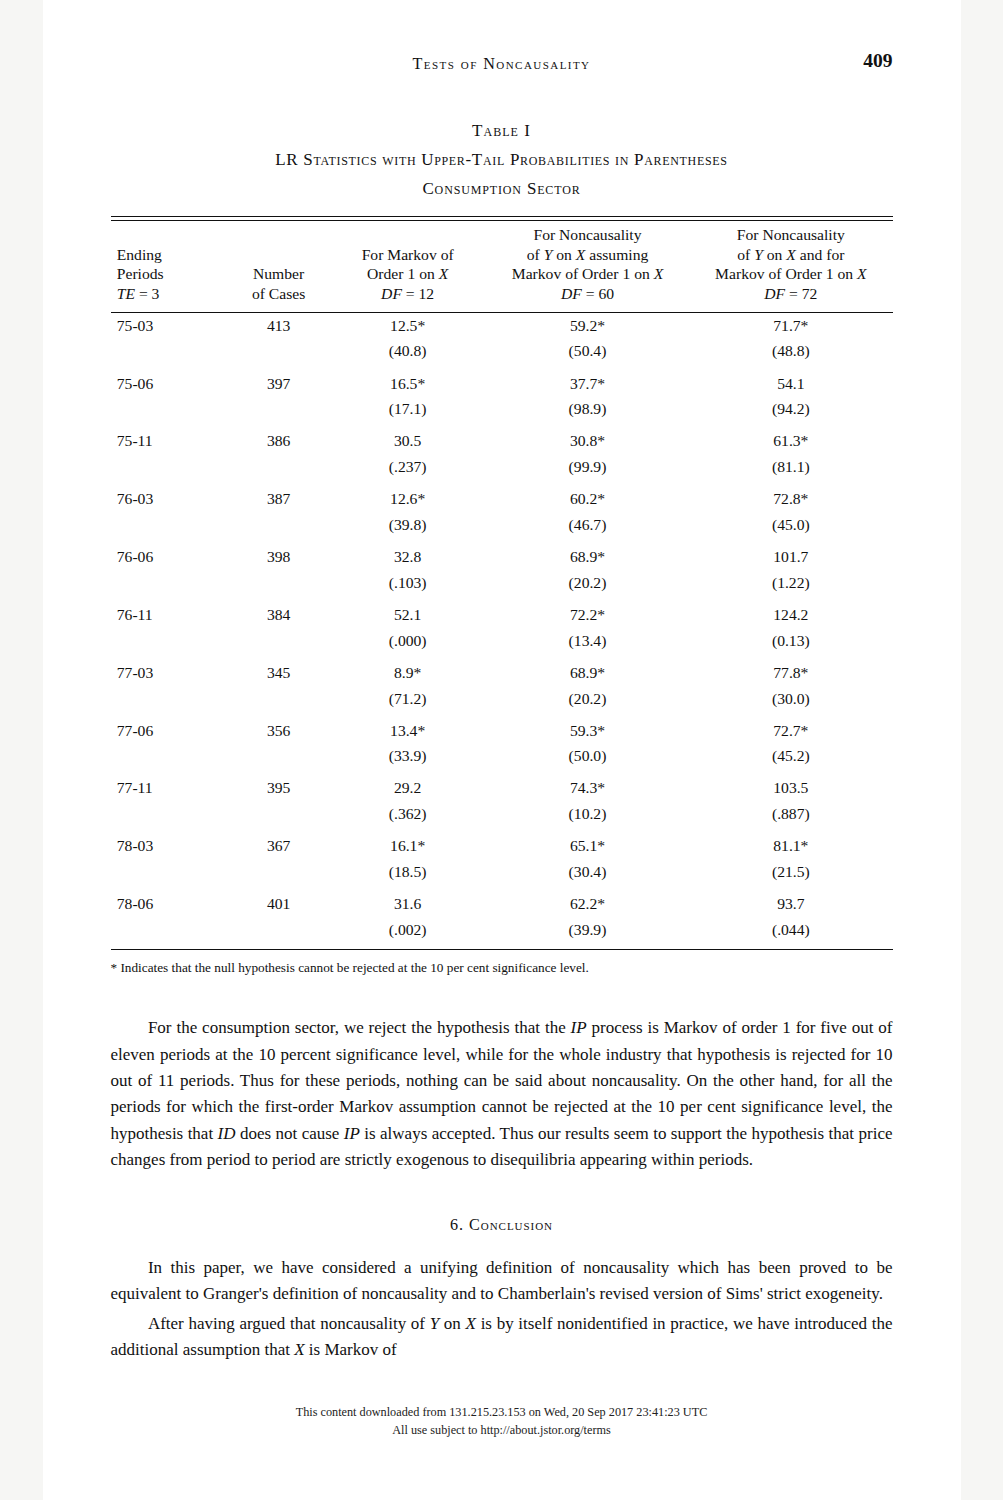Tests of Noncausality 409
Table I LR Statistics with Upper-Tail Probabilities in Parentheses Consumption Sector
| Ending Periods TE = 3 | Number of Cases | For Markov of Order 1 on X DF = 12 | For Noncausality of Y on X assuming Markov of Order 1 on X DF = 60 | For Noncausality of Y on X and for Markov of Order 1 on X DF = 72 |
| --- | --- | --- | --- | --- |
| 75-03 | 413 | 12.5* | 59.2* | 71.7* |
| | | (40.8) | (50.4) | (48.8) |
| 75-06 | 397 | 16.5* | 37.7* | 54.1 |
| | | (17.1) | (98.9) | (94.2) |
| 75-11 | 386 | 30.5 | 30.8* | 61.3* |
| | | (.237) | (99.9) | (81.1) |
| 76-03 | 387 | 12.6* | 60.2* | 72.8* |
| | | (39.8) | (46.7) | (45.0) |
| 76-06 | 398 | 32.8 | 68.9* | 101.7 |
| | | (.103) | (20.2) | (1.22) |
| 76-11 | 384 | 52.1 | 72.2* | 124.2 |
| | | (.000) | (13.4) | (0.13) |
| 77-03 | 345 | 8.9* | 68.9* | 77.8* |
| | | (71.2) | (20.2) | (30.0) |
| 77-06 | 356 | 13.4* | 59.3* | 72.7* |
| | | (33.9) | (50.0) | (45.2) |
| 77-11 | 395 | 29.2 | 74.3* | 103.5 |
| | | (.362) | (10.2) | (.887) |
| 78-03 | 367 | 16.1* | 65.1* | 81.1* |
| | | (18.5) | (30.4) | (21.5) |
| 78-06 | 401 | 31.6 | 62.2* | 93.7 |
| | | (.002) | (39.9) | (.044) |
* Indicates that the null hypothesis cannot be rejected at the 10 per cent significance level.
For the consumption sector, we reject the hypothesis that the IP process is Markov of order 1 for five out of eleven periods at the 10 percent significance level, while for the whole industry that hypothesis is rejected for 10 out of 11 periods. Thus for these periods, nothing can be said about noncausality. On the other hand, for all the periods for which the first-order Markov assumption cannot be rejected at the 10 per cent significance level, the hypothesis that ID does not cause IP is always accepted. Thus our results seem to support the hypothesis that price changes from period to period are strictly exogenous to disequilibria appearing within periods.
6. Conclusion
In this paper, we have considered a unifying definition of noncausality which has been proved to be equivalent to Granger's definition of noncausality and to Chamberlain's revised version of Sims' strict exogeneity.
After having argued that noncausality of Y on X is by itself nonidentified in practice, we have introduced the additional assumption that X is Markov of
This content downloaded from 131.215.23.153 on Wed, 20 Sep 2017 23:41:23 UTC
All use subject to http://about.jstor.org/terms